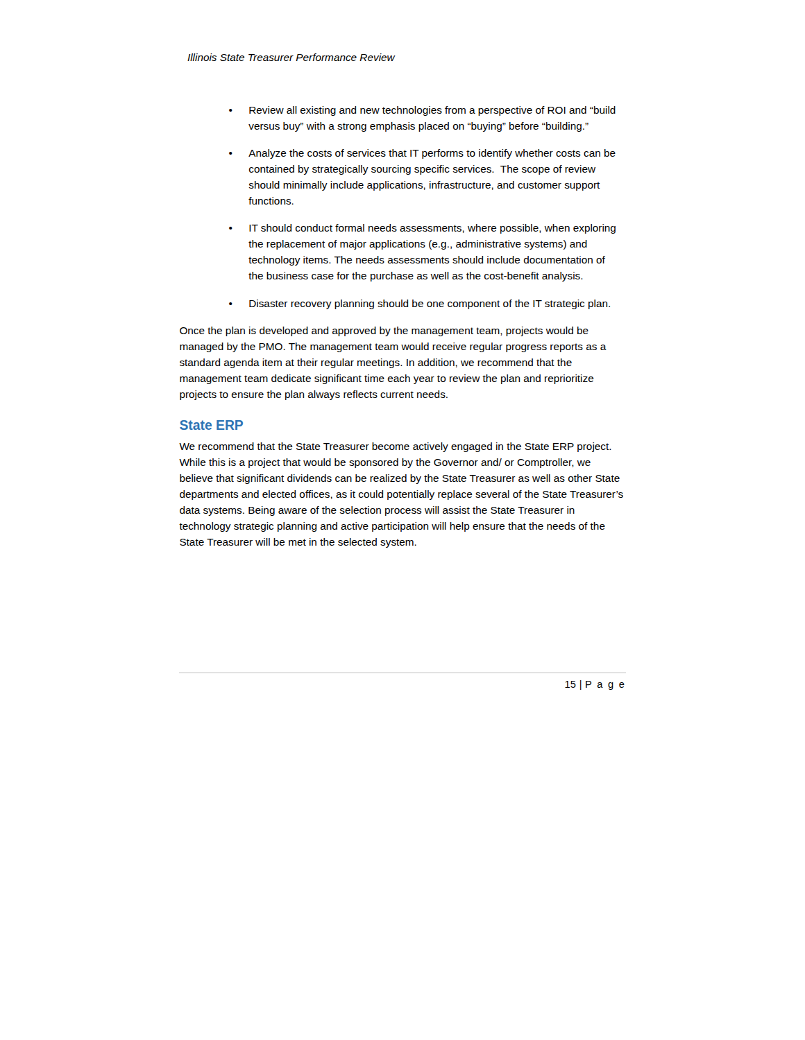Illinois State Treasurer Performance Review
Review all existing and new technologies from a perspective of ROI and “build versus buy” with a strong emphasis placed on “buying” before “building.”
Analyze the costs of services that IT performs to identify whether costs can be contained by strategically sourcing specific services. The scope of review should minimally include applications, infrastructure, and customer support functions.
IT should conduct formal needs assessments, where possible, when exploring the replacement of major applications (e.g., administrative systems) and technology items. The needs assessments should include documentation of the business case for the purchase as well as the cost-benefit analysis.
Disaster recovery planning should be one component of the IT strategic plan.
Once the plan is developed and approved by the management team, projects would be managed by the PMO. The management team would receive regular progress reports as a standard agenda item at their regular meetings. In addition, we recommend that the management team dedicate significant time each year to review the plan and reprioritize projects to ensure the plan always reflects current needs.
State ERP
We recommend that the State Treasurer become actively engaged in the State ERP project. While this is a project that would be sponsored by the Governor and/ or Comptroller, we believe that significant dividends can be realized by the State Treasurer as well as other State departments and elected offices, as it could potentially replace several of the State Treasurer’s data systems. Being aware of the selection process will assist the State Treasurer in technology strategic planning and active participation will help ensure that the needs of the State Treasurer will be met in the selected system.
15 | P a g e